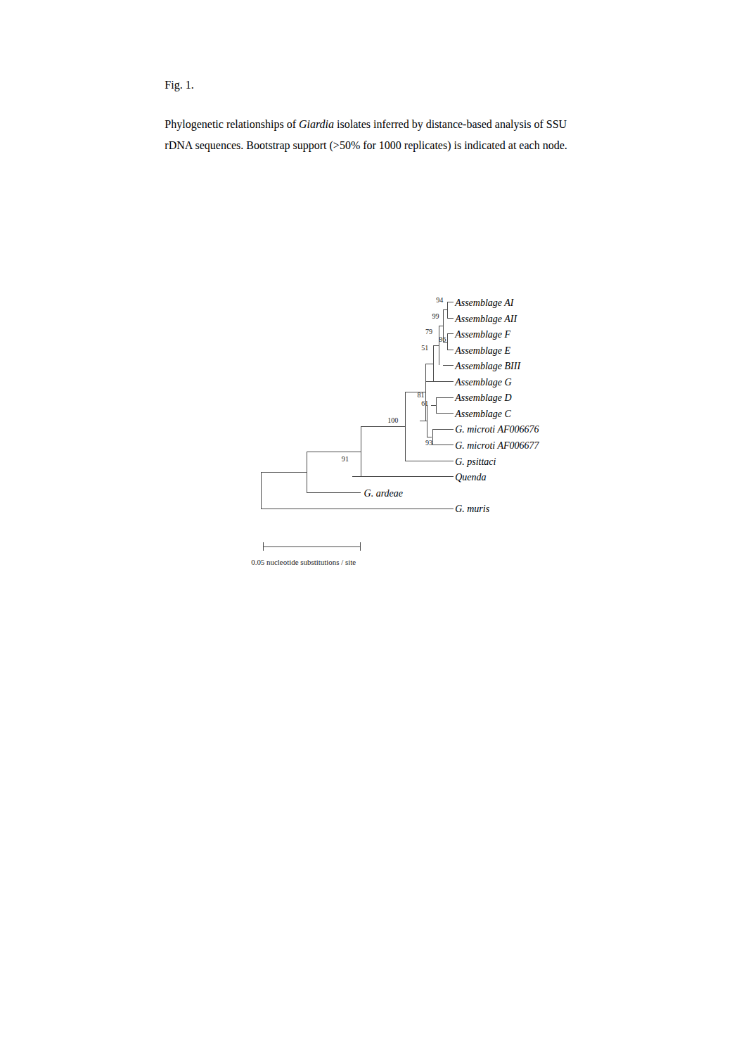Fig. 1.
Phylogenetic relationships of Giardia isolates inferred by distance-based analysis of SSU rDNA sequences. Bootstrap support (>50% for 1000 replicates) is indicated at each node.
Assemblage AI
Assemblage AII
Assemblage F
Assemblage E
Assemblage BIII
Assemblage G
Assemblage D
Assemblage C
G. microti AF006676
G. microti AF006677
G. psittaci
Quenda
G. ardeae
G. muris
94
99
79
86
51
81
61
100
93
91
0.05 nucleotide substitutions / site